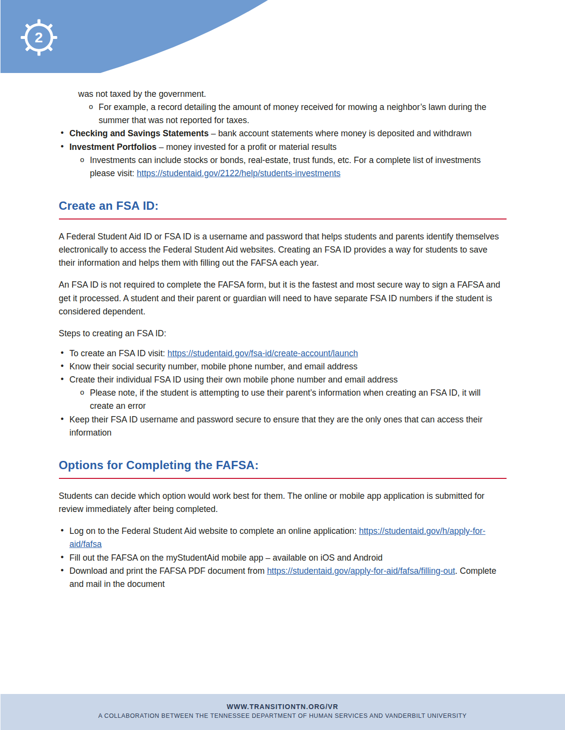2
was not taxed by the government.
For example, a record detailing the amount of money received for mowing a neighbor’s lawn during the summer that was not reported for taxes.
Checking and Savings Statements – bank account statements where money is deposited and withdrawn
Investment Portfolios – money invested for a profit or material results
Investments can include stocks or bonds, real-estate, trust funds, etc. For a complete list of investments please visit: https://studentaid.gov/2122/help/students-investments
Create an FSA ID:
A Federal Student Aid ID or FSA ID is a username and password that helps students and parents identify themselves electronically to access the Federal Student Aid websites. Creating an FSA ID provides a way for students to save their information and helps them with filling out the FAFSA each year.
An FSA ID is not required to complete the FAFSA form, but it is the fastest and most secure way to sign a FAFSA and get it processed. A student and their parent or guardian will need to have separate FSA ID numbers if the student is considered dependent.
Steps to creating an FSA ID:
To create an FSA ID visit: https://studentaid.gov/fsa-id/create-account/launch
Know their social security number, mobile phone number, and email address
Create their individual FSA ID using their own mobile phone number and email address
Please note, if the student is attempting to use their parent’s information when creating an FSA ID, it will create an error
Keep their FSA ID username and password secure to ensure that they are the only ones that can access their information
Options for Completing the FAFSA:
Students can decide which option would work best for them. The online or mobile app application is submitted for review immediately after being completed.
Log on to the Federal Student Aid website to complete an online application: https://studentaid.gov/h/apply-for-aid/fafsa
Fill out the FAFSA on the myStudentAid mobile app – available on iOS and Android
Download and print the FAFSA PDF document from https://studentaid.gov/apply-for-aid/fafsa/filling-out. Complete and mail in the document
WWW.TRANSITIONTN.ORG/VR
A COLLABORATION BETWEEN THE TENNESSEE DEPARTMENT OF HUMAN SERVICES AND VANDERBILT UNIVERSITY